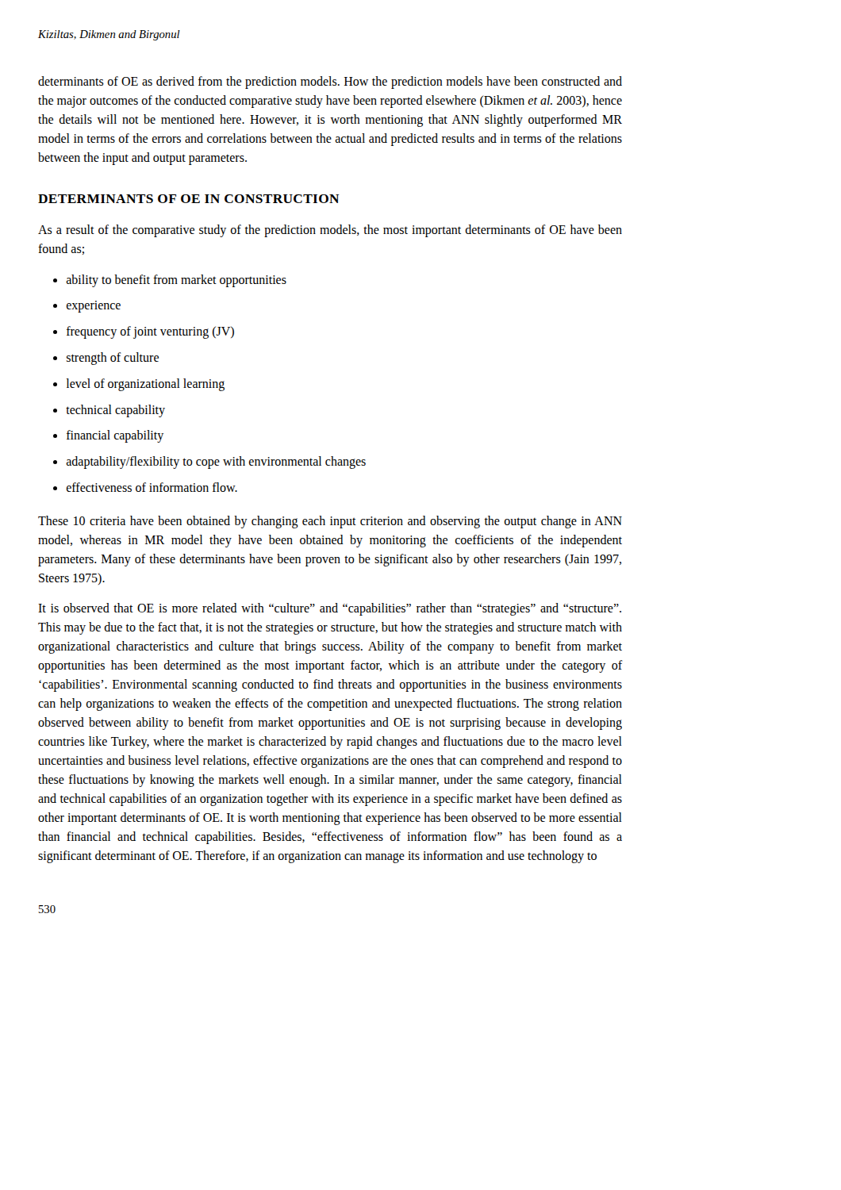Kiziltas, Dikmen and Birgonul
determinants of OE as derived from the prediction models. How the prediction models have been constructed and the major outcomes of the conducted comparative study have been reported elsewhere (Dikmen et al. 2003), hence the details will not be mentioned here. However, it is worth mentioning that ANN slightly outperformed MR model in terms of the errors and correlations between the actual and predicted results and in terms of the relations between the input and output parameters.
Determinants of OE in Construction
As a result of the comparative study of the prediction models, the most important determinants of OE have been found as;
ability to benefit from market opportunities
experience
frequency of joint venturing (JV)
strength of culture
level of organizational learning
technical capability
financial capability
adaptability/flexibility to cope with environmental changes
effectiveness of information flow.
These 10 criteria have been obtained by changing each input criterion and observing the output change in ANN model, whereas in MR model they have been obtained by monitoring the coefficients of the independent parameters. Many of these determinants have been proven to be significant also by other researchers (Jain 1997, Steers 1975).
It is observed that OE is more related with “culture” and “capabilities” rather than “strategies” and “structure”. This may be due to the fact that, it is not the strategies or structure, but how the strategies and structure match with organizational characteristics and culture that brings success. Ability of the company to benefit from market opportunities has been determined as the most important factor, which is an attribute under the category of ‘capabilities’. Environmental scanning conducted to find threats and opportunities in the business environments can help organizations to weaken the effects of the competition and unexpected fluctuations. The strong relation observed between ability to benefit from market opportunities and OE is not surprising because in developing countries like Turkey, where the market is characterized by rapid changes and fluctuations due to the macro level uncertainties and business level relations, effective organizations are the ones that can comprehend and respond to these fluctuations by knowing the markets well enough. In a similar manner, under the same category, financial and technical capabilities of an organization together with its experience in a specific market have been defined as other important determinants of OE. It is worth mentioning that experience has been observed to be more essential than financial and technical capabilities. Besides, “effectiveness of information flow” has been found as a significant determinant of OE. Therefore, if an organization can manage its information and use technology to
530